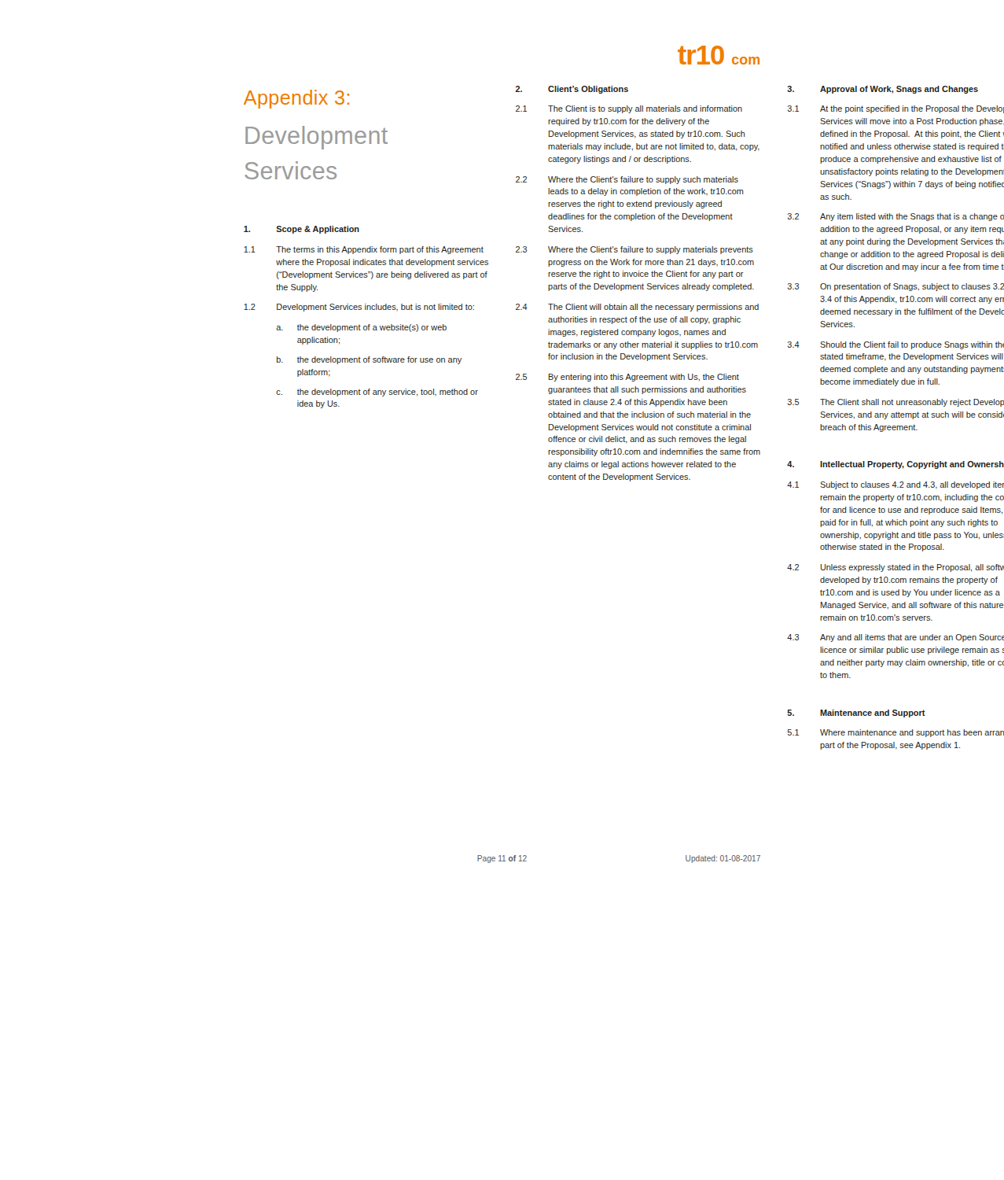tr10 com
Appendix 3:
Development Services
1. Scope & Application
1.1 The terms in this Appendix form part of this Agreement where the Proposal indicates that development services (“Development Services”) are being delivered as part of the Supply.
1.2 Development Services includes, but is not limited to:
a. the development of a website(s) or web application;
b. the development of software for use on any platform;
c. the development of any service, tool, method or idea by Us.
2. Client’s Obligations
2.1 The Client is to supply all materials and information required by tr10.com for the delivery of the Development Services, as stated by tr10.com. Such materials may include, but are not limited to, data, copy, category listings and / or descriptions.
2.2 Where the Client's failure to supply such materials leads to a delay in completion of the work, tr10.com reserves the right to extend previously agreed deadlines for the completion of the Development Services.
2.3 Where the Client's failure to supply materials prevents progress on the Work for more than 21 days, tr10.com reserve the right to invoice the Client for any part or parts of the Development Services already completed.
2.4 The Client will obtain all the necessary permissions and authorities in respect of the use of all copy, graphic images, registered company logos, names and trademarks or any other material it supplies to tr10.com for inclusion in the Development Services.
2.5 By entering into this Agreement with Us, the Client guarantees that all such permissions and authorities stated in clause 2.4 of this Appendix have been obtained and that the inclusion of such material in the Development Services would not constitute a criminal offence or civil delict, and as such removes the legal responsibility oftr10.com and indemnifies the same from any claims or legal actions however related to the content of the Development Services.
3. Approval of Work, Snags and Changes
3.1 At the point specified in the Proposal the Development Services will move into a Post Production phase, as defined in the Proposal. At this point, the Client will be notified and unless otherwise stated is required to produce a comprehensive and exhaustive list of unsatisfactory points relating to the Development Services (“Snags”) within 7 days of being notified to do as such.
3.2 Any item listed with the Snags that is a change or addition to the agreed Proposal, or any item requested at any point during the Development Services that is a change or addition to the agreed Proposal is delivered at Our discretion and may incur a fee from time to time.
3.3 On presentation of Snags, subject to clauses 3.2 and 3.4 of this Appendix, tr10.com will correct any errors as deemed necessary in the fulfilment of the Development Services.
3.4 Should the Client fail to produce Snags within the stated timeframe, the Development Services will be deemed complete and any outstanding payments will become immediately due in full.
3.5 The Client shall not unreasonably reject Development Services, and any attempt at such will be considered a breach of this Agreement.
4. Intellectual Property, Copyright and Ownership
4.1 Subject to clauses 4.2 and 4.3, all developed items remain the property of tr10.com, including the copyright for and licence to use and reproduce said Items, until paid for in full, at which point any such rights to ownership, copyright and title pass to You, unless otherwise stated in the Proposal.
4.2 Unless expressly stated in the Proposal, all software developed by tr10.com remains the property of tr10.com and is used by You under licence as a Managed Service, and all software of this nature will remain on tr10.com's servers.
4.3 Any and all items that are under an Open Source licence or similar public use privilege remain as such and neither party may claim ownership, title or copyright to them.
5. Maintenance and Support
5.1 Where maintenance and support has been arranged as part of the Proposal, see Appendix 1.
Page 11 of 12 Updated: 01-08-2017